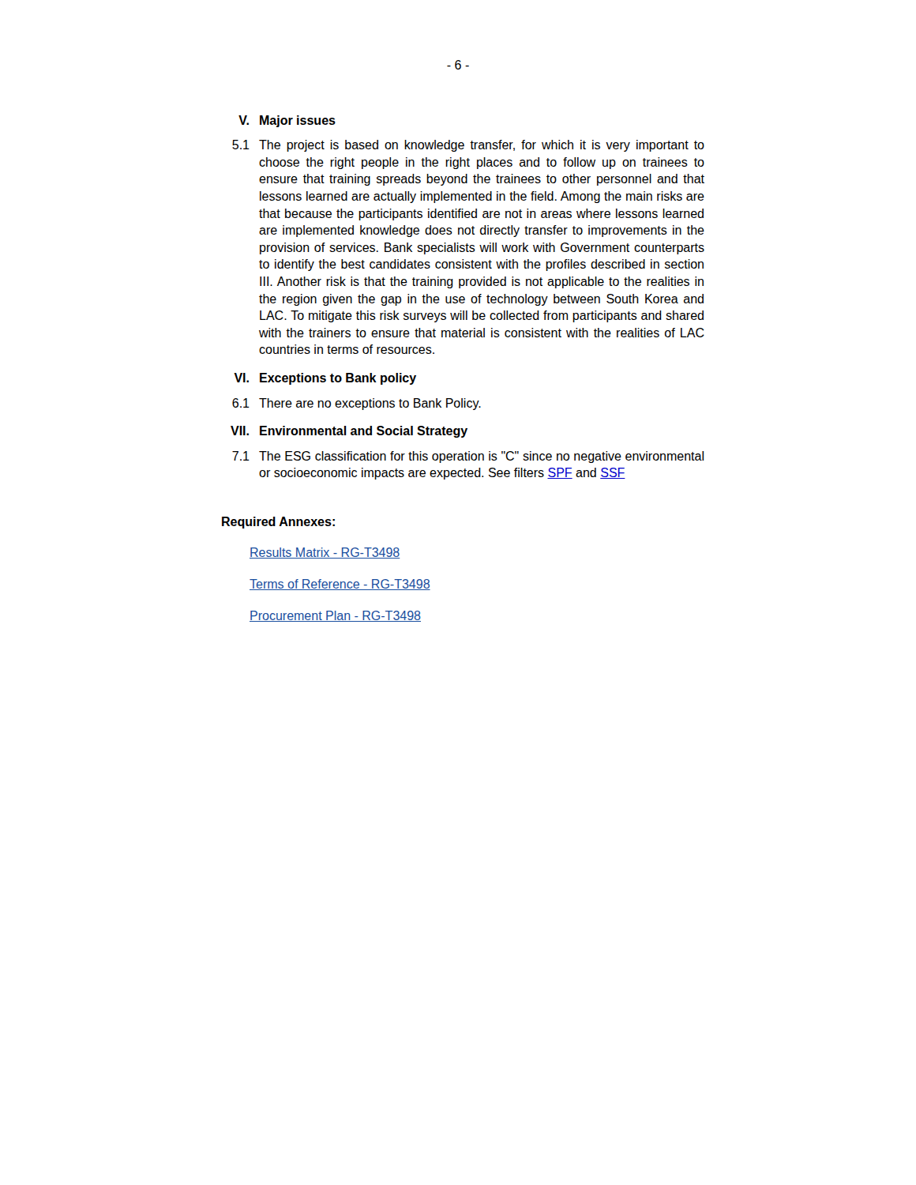- 6 -
V. Major issues
5.1 The project is based on knowledge transfer, for which it is very important to choose the right people in the right places and to follow up on trainees to ensure that training spreads beyond the trainees to other personnel and that lessons learned are actually implemented in the field. Among the main risks are that because the participants identified are not in areas where lessons learned are implemented knowledge does not directly transfer to improvements in the provision of services. Bank specialists will work with Government counterparts to identify the best candidates consistent with the profiles described in section III. Another risk is that the training provided is not applicable to the realities in the region given the gap in the use of technology between South Korea and LAC. To mitigate this risk surveys will be collected from participants and shared with the trainers to ensure that material is consistent with the realities of LAC countries in terms of resources.
VI. Exceptions to Bank policy
6.1 There are no exceptions to Bank Policy.
VII. Environmental and Social Strategy
7.1 The ESG classification for this operation is "C" since no negative environmental or socioeconomic impacts are expected. See filters SPF and SSF
Required Annexes:
Results Matrix - RG-T3498
Terms of Reference - RG-T3498
Procurement Plan - RG-T3498